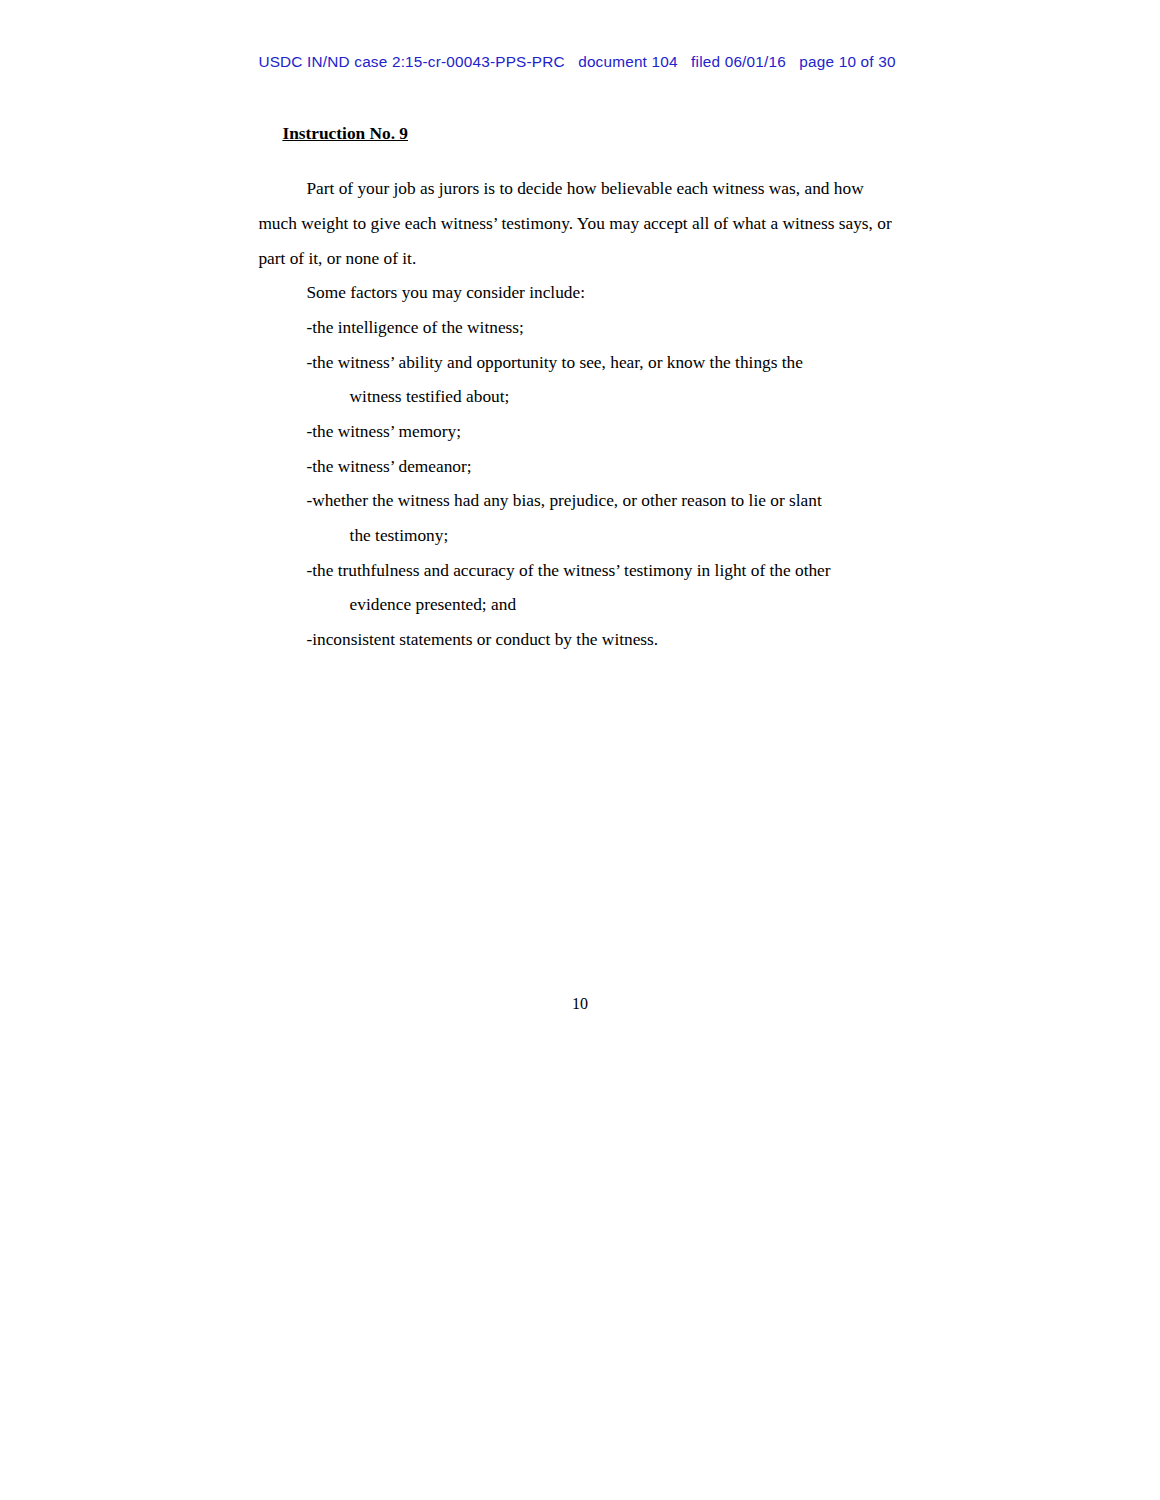USDC IN/ND case 2:15-cr-00043-PPS-PRC document 104 filed 06/01/16 page 10 of 30
Instruction No. 9
Part of your job as jurors is to decide how believable each witness was, and how much weight to give each witness’ testimony. You may accept all of what a witness says, or part of it, or none of it.
Some factors you may consider include:
-the intelligence of the witness;
-the witness’ ability and opportunity to see, hear, or know the things thewitness testified about;
-the witness’ memory;
-the witness’ demeanor;
-whether the witness had any bias, prejudice, or other reason to lie or slantthe testimony;
-the truthfulness and accuracy of the witness’ testimony in light of the otherevidence presented; and
-inconsistent statements or conduct by the witness.
10